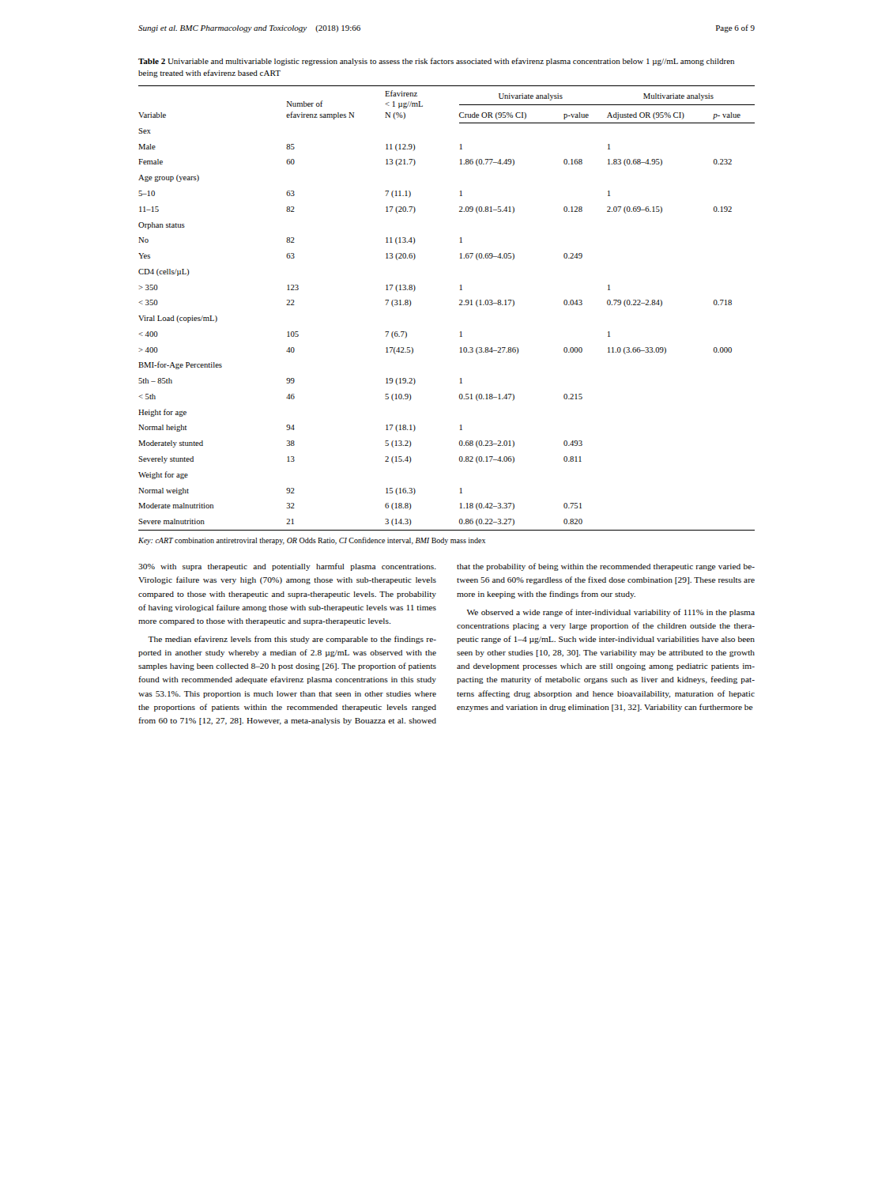Sungi et al. BMC Pharmacology and Toxicology (2018) 19:66
Page 6 of 9
Table 2 Univariable and multivariable logistic regression analysis to assess the risk factors associated with efavirenz plasma concentration below 1 µg//mL among children being treated with efavirenz based cART
| Variable | Number of efavirenz samples N | Efavirenz < 1 µg//mL N (%) | Univariate analysis | Multivariate analysis |
| --- | --- | --- | --- | --- |
| Crude OR (95% CI) | p-value | Adjusted OR (95% CI) | p - value |
| Sex | | | | | | |
| Male | 85 | 11 (12.9) | 1 | | 1 | |
| Female | 60 | 13 (21.7) | 1.86 (0.77–4.49) | 0.168 | 1.83 (0.68–4.95) | 0.232 |
| Age group (years) | | | | | | |
| 5–10 | 63 | 7 (11.1) | 1 | | 1 | |
| 11–15 | 82 | 17 (20.7) | 2.09 (0.81–5.41) | 0.128 | 2.07 (0.69–6.15) | 0.192 |
| Orphan status | | | | | | |
| No | 82 | 11 (13.4) | 1 | | | |
| Yes | 63 | 13 (20.6) | 1.67 (0.69–4.05) | 0.249 | | |
| CD4 (cells/µL) | | | | | | |
| > 350 | 123 | 17 (13.8) | 1 | | 1 | |
| < 350 | 22 | 7 (31.8) | 2.91 (1.03–8.17) | 0.043 | 0.79 (0.22–2.84) | 0.718 |
| Viral Load (copies/mL) | | | | | | |
| < 400 | 105 | 7 (6.7) | 1 | | 1 | |
| > 400 | 40 | 17(42.5) | 10.3 (3.84–27.86) | 0.000 | 11.0 (3.66–33.09) | 0.000 |
| BMI-for-Age Percentiles | | | | | | |
| 5th – 85th | 99 | 19 (19.2) | 1 | | | |
| < 5th | 46 | 5 (10.9) | 0.51 (0.18–1.47) | 0.215 | | |
| Height for age | | | | | | |
| Normal height | 94 | 17 (18.1) | 1 | | | |
| Moderately stunted | 38 | 5 (13.2) | 0.68 (0.23–2.01) | 0.493 | | |
| Severely stunted | 13 | 2 (15.4) | 0.82 (0.17–4.06) | 0.811 | | |
| Weight for age | | | | | | |
| Normal weight | 92 | 15 (16.3) | 1 | | | |
| Moderate malnutrition | 32 | 6 (18.8) | 1.18 (0.42–3.37) | 0.751 | | |
| Severe malnutrition | 21 | 3 (14.3) | 0.86 (0.22–3.27) | 0.820 | | |
Key: cART combination antiretroviral therapy, OR Odds Ratio, CI Confidence interval, BMI Body mass index
30% with supra therapeutic and potentially harmful plasma concentrations. Virologic failure was very high (70%) among those with sub-therapeutic levels compared to those with therapeutic and supra-therapeutic levels. The probability of having virological failure among those with sub-therapeutic levels was 11 times more compared to those with therapeutic and supra-therapeutic levels.
The median efavirenz levels from this study are comparable to the findings reported in another study whereby a median of 2.8 µg/mL was observed with the samples having been collected 8–20 h post dosing [26]. The proportion of patients found with recommended adequate efavirenz plasma concentrations in this study was 53.1%. This proportion is much lower than that seen in other studies where the proportions of patients within the recommended therapeutic levels ranged from 60 to 71% [12, 27, 28]. However, a meta-analysis by Bouazza et al. showed that the probability of being within the recommended therapeutic range varied between 56 and 60% regardless of the fixed dose combination [29]. These results are more in keeping with the findings from our study.
We observed a wide range of inter-individual variability of 111% in the plasma concentrations placing a very large proportion of the children outside the therapeutic range of 1–4 µg/mL. Such wide inter-individual variabilities have also been seen by other studies [10, 28, 30]. The variability may be attributed to the growth and development processes which are still ongoing among pediatric patients impacting the maturity of metabolic organs such as liver and kidneys, feeding patterns affecting drug absorption and hence bioavailability, maturation of hepatic enzymes and variation in drug elimination [31, 32]. Variability can furthermore be